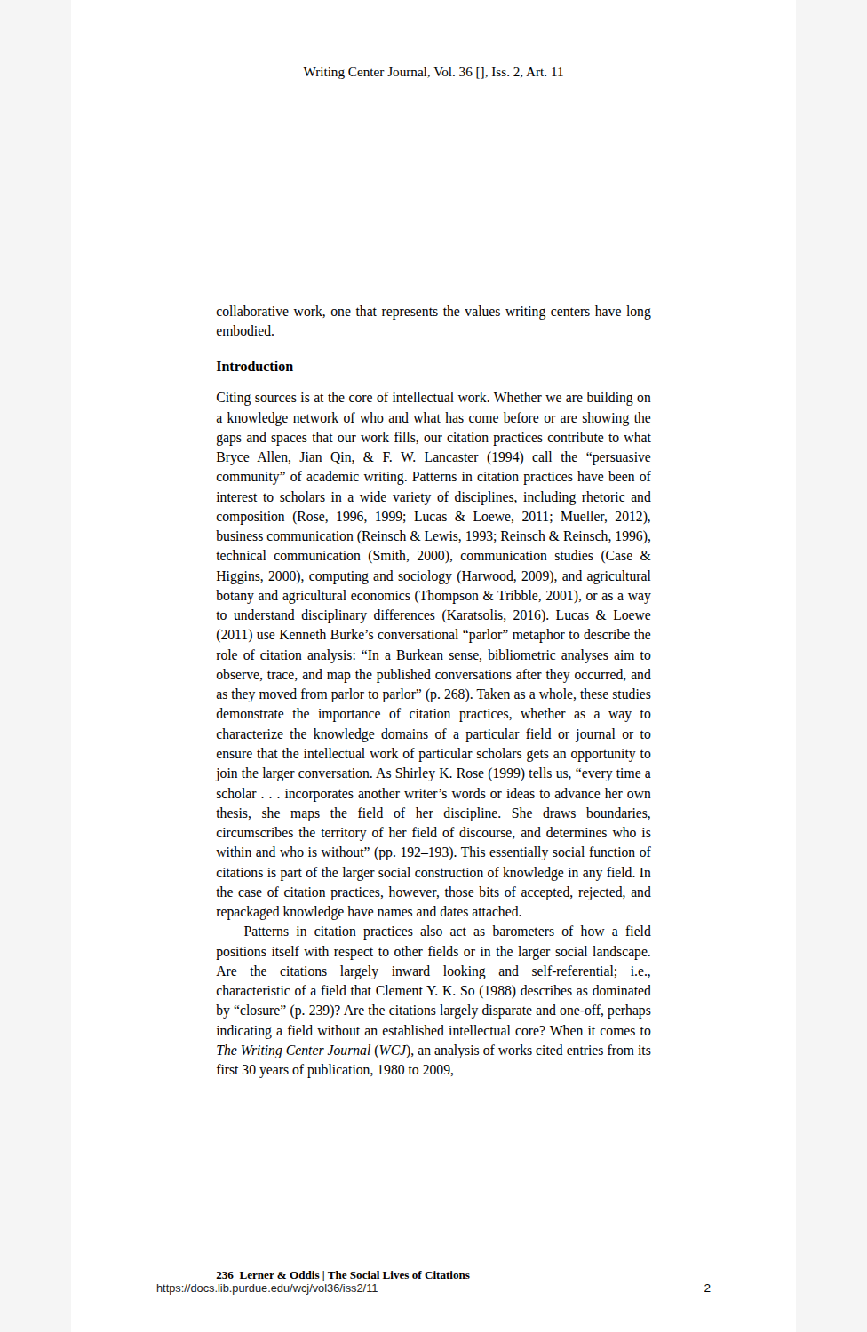Writing Center Journal, Vol. 36 [], Iss. 2, Art. 11
collaborative work, one that represents the values writing centers have long embodied.
Introduction
Citing sources is at the core of intellectual work. Whether we are building on a knowledge network of who and what has come before or are showing the gaps and spaces that our work fills, our citation practices contribute to what Bryce Allen, Jian Qin, & F. W. Lancaster (1994) call the “persuasive community” of academic writing. Patterns in citation practices have been of interest to scholars in a wide variety of disciplines, including rhetoric and composition (Rose, 1996, 1999; Lucas & Loewe, 2011; Mueller, 2012), business communication (Reinsch & Lewis, 1993; Reinsch & Reinsch, 1996), technical communication (Smith, 2000), communication studies (Case & Higgins, 2000), computing and sociology (Harwood, 2009), and agricultural botany and agricultural economics (Thompson & Tribble, 2001), or as a way to understand disciplinary differences (Karatsolis, 2016). Lucas & Loewe (2011) use Kenneth Burke’s conversational “parlor” metaphor to describe the role of citation analysis: “In a Burkean sense, bibliometric analyses aim to observe, trace, and map the published conversations after they occurred, and as they moved from parlor to parlor” (p. 268). Taken as a whole, these studies demonstrate the importance of citation practices, whether as a way to characterize the knowledge domains of a particular field or journal or to ensure that the intellectual work of particular scholars gets an opportunity to join the larger conversation. As Shirley K. Rose (1999) tells us, “every time a scholar . . . incorporates another writer’s words or ideas to advance her own thesis, she maps the field of her discipline. She draws boundaries, circumscribes the territory of her field of discourse, and determines who is within and who is without” (pp. 192–193). This essentially social function of citations is part of the larger social construction of knowledge in any field. In the case of citation practices, however, those bits of accepted, rejected, and repackaged knowledge have names and dates attached.
Patterns in citation practices also act as barometers of how a field positions itself with respect to other fields or in the larger social landscape. Are the citations largely inward looking and self-referential; i.e., characteristic of a field that Clement Y. K. So (1988) describes as dominated by “closure” (p. 239)? Are the citations largely disparate and one-off, perhaps indicating a field without an established intellectual core? When it comes to The Writing Center Journal (WCJ), an analysis of works cited entries from its first 30 years of publication, 1980 to 2009,
236 Lerner & Oddis | The Social Lives of Citations
https://docs.lib.purdue.edu/wcj/vol36/iss2/11
2